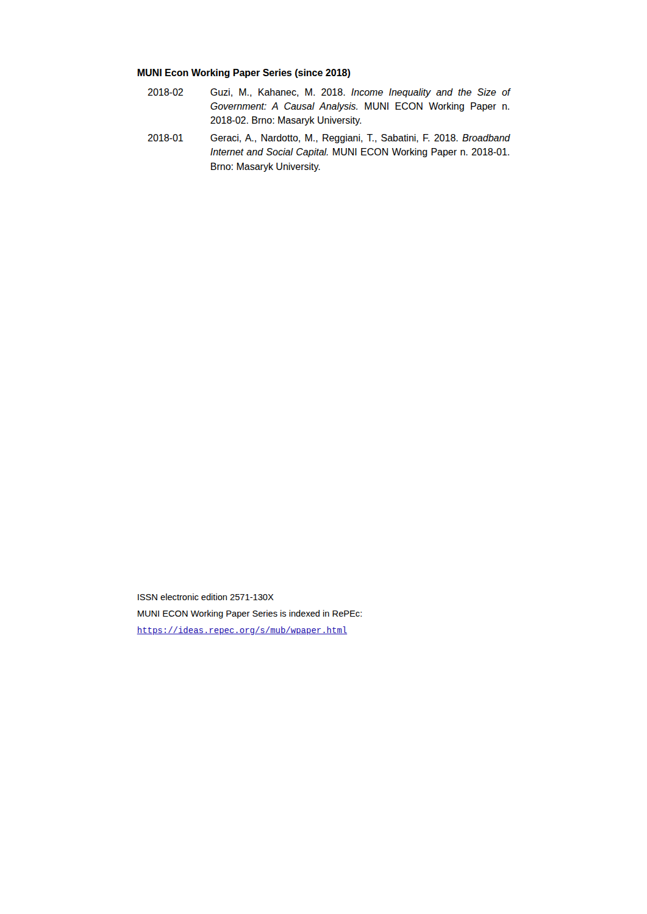MUNI Econ Working Paper Series (since 2018)
2018-02
Guzi, M., Kahanec, M. 2018. Income Inequality and the Size of Government: A Causal Analysis. MUNI ECON Working Paper n. 2018-02. Brno: Masaryk University.
2018-01
Geraci, A., Nardotto, M., Reggiani, T., Sabatini, F. 2018. Broadband Internet and Social Capital. MUNI ECON Working Paper n. 2018-01. Brno: Masaryk University.
ISSN electronic edition 2571-130X
MUNI ECON Working Paper Series is indexed in RePEc:
https://ideas.repec.org/s/mub/wpaper.html